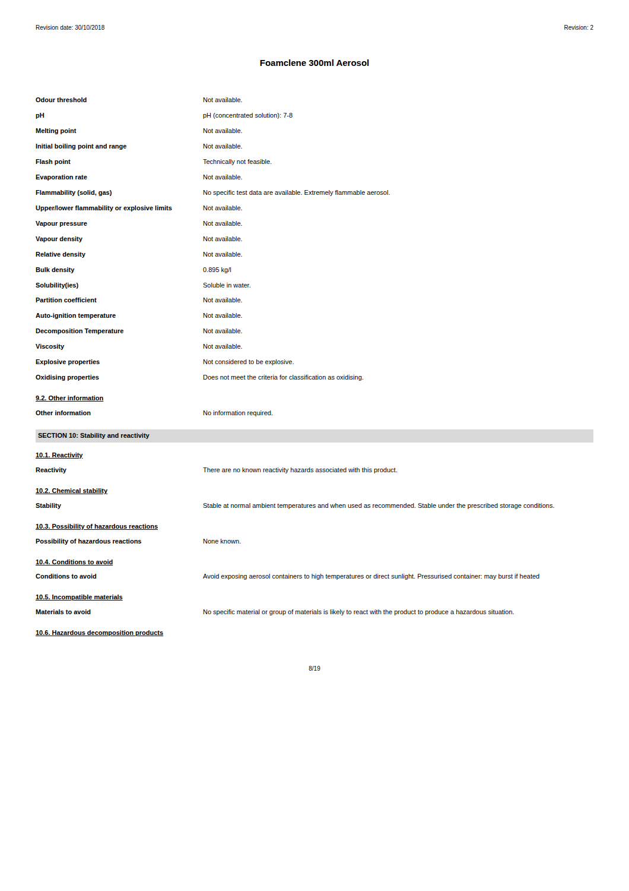Revision date: 30/10/2018 Revision: 2
Foamclene 300ml Aerosol
| Odour threshold | Not available. |
| pH | pH (concentrated solution): 7-8 |
| Melting point | Not available. |
| Initial boiling point and range | Not available. |
| Flash point | Technically not feasible. |
| Evaporation rate | Not available. |
| Flammability (solid, gas) | No specific test data are available. Extremely flammable aerosol. |
| Upper/lower flammability or explosive limits | Not available. |
| Vapour pressure | Not available. |
| Vapour density | Not available. |
| Relative density | Not available. |
| Bulk density | 0.895 kg/l |
| Solubility(ies) | Soluble in water. |
| Partition coefficient | Not available. |
| Auto-ignition temperature | Not available. |
| Decomposition Temperature | Not available. |
| Viscosity | Not available. |
| Explosive properties | Not considered to be explosive. |
| Oxidising properties | Does not meet the criteria for classification as oxidising. |
9.2. Other information
| Other information | No information required. |
SECTION 10: Stability and reactivity
10.1. Reactivity
| Reactivity | There are no known reactivity hazards associated with this product. |
10.2. Chemical stability
| Stability | Stable at normal ambient temperatures and when used as recommended. Stable under the prescribed storage conditions. |
10.3. Possibility of hazardous reactions
| Possibility of hazardous reactions | None known. |
10.4. Conditions to avoid
| Conditions to avoid | Avoid exposing aerosol containers to high temperatures or direct sunlight. Pressurised container: may burst if heated |
10.5. Incompatible materials
| Materials to avoid | No specific material or group of materials is likely to react with the product to produce a hazardous situation. |
10.6. Hazardous decomposition products
8/19